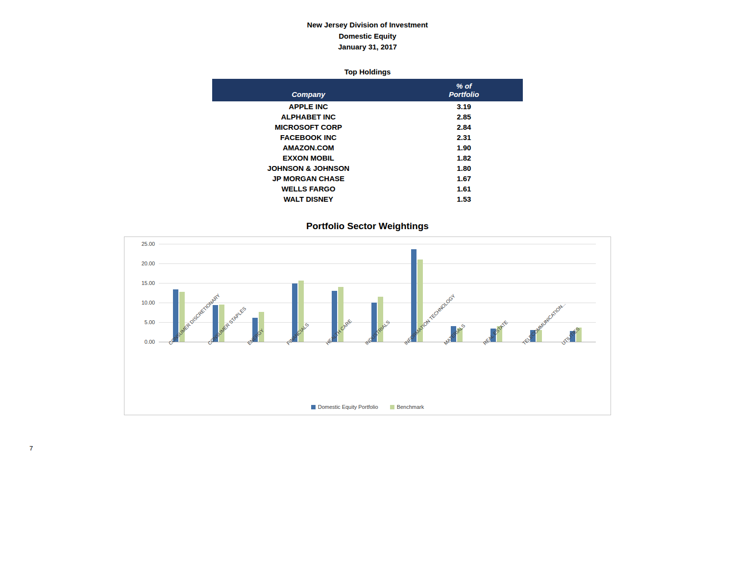New Jersey Division of Investment
Domestic Equity
January 31, 2017
Top Holdings
| Company | % of Portfolio |
| --- | --- |
| APPLE INC | 3.19 |
| ALPHABET INC | 2.85 |
| MICROSOFT CORP | 2.84 |
| FACEBOOK INC | 2.31 |
| AMAZON.COM | 1.90 |
| EXXON MOBIL | 1.82 |
| JOHNSON & JOHNSON | 1.80 |
| JP MORGAN CHASE | 1.67 |
| WELLS FARGO | 1.61 |
| WALT DISNEY | 1.53 |
Portfolio Sector Weightings
25.00
20.00
15.00
10.00
5.00
0.00
CONSUMER DISCRETIONARY
CONSUMER STAPLES
ENERGY
FINANCIALS
HEALTH CARE
INDUSTRIALS
INFORMATION TECHNOLOGY
MATERIALS
REAL ESTATE
TELECOMMUNICATION...
UTILITIES
Domestic Equity Portfolio Benchmark
7